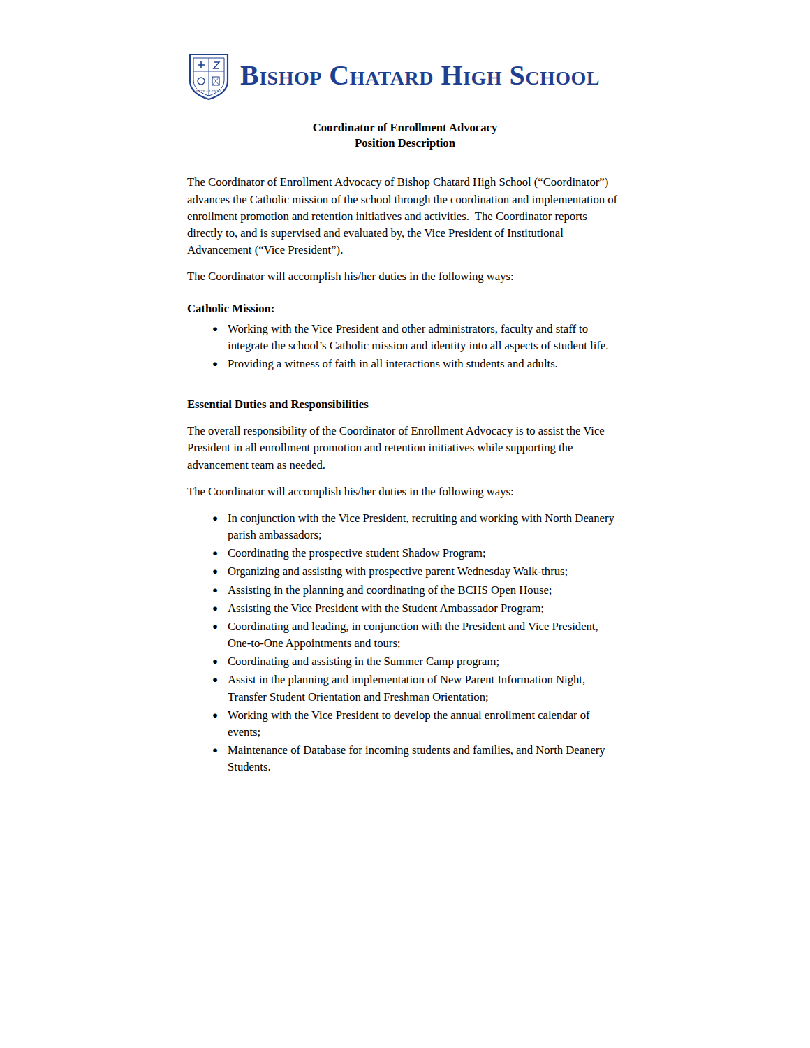PETRA LENTA
Bishop Chatard High School
Coordinator of Enrollment Advocacy Position Description
The Coordinator of Enrollment Advocacy of Bishop Chatard High School (“Coordinator”) advances the Catholic mission of the school through the coordination and implementation of enrollment promotion and retention initiatives and activities. The Coordinator reports directly to, and is supervised and evaluated by, the Vice President of Institutional Advancement (“Vice President”).
The Coordinator will accomplish his/her duties in the following ways:
Catholic Mission:
Working with the Vice President and other administrators, faculty and staff to integrate the school’s Catholic mission and identity into all aspects of student life.
Providing a witness of faith in all interactions with students and adults.
Essential Duties and Responsibilities
The overall responsibility of the Coordinator of Enrollment Advocacy is to assist the Vice President in all enrollment promotion and retention initiatives while supporting the advancement team as needed.
The Coordinator will accomplish his/her duties in the following ways:
In conjunction with the Vice President, recruiting and working with North Deanery parish ambassadors;
Coordinating the prospective student Shadow Program;
Organizing and assisting with prospective parent Wednesday Walk-thrus;
Assisting in the planning and coordinating of the BCHS Open House;
Assisting the Vice President with the Student Ambassador Program;
Coordinating and leading, in conjunction with the President and Vice President, One-to-One Appointments and tours;
Coordinating and assisting in the Summer Camp program;
Assist in the planning and implementation of New Parent Information Night, Transfer Student Orientation and Freshman Orientation;
Working with the Vice President to develop the annual enrollment calendar of events;
Maintenance of Database for incoming students and families, and North Deanery Students.